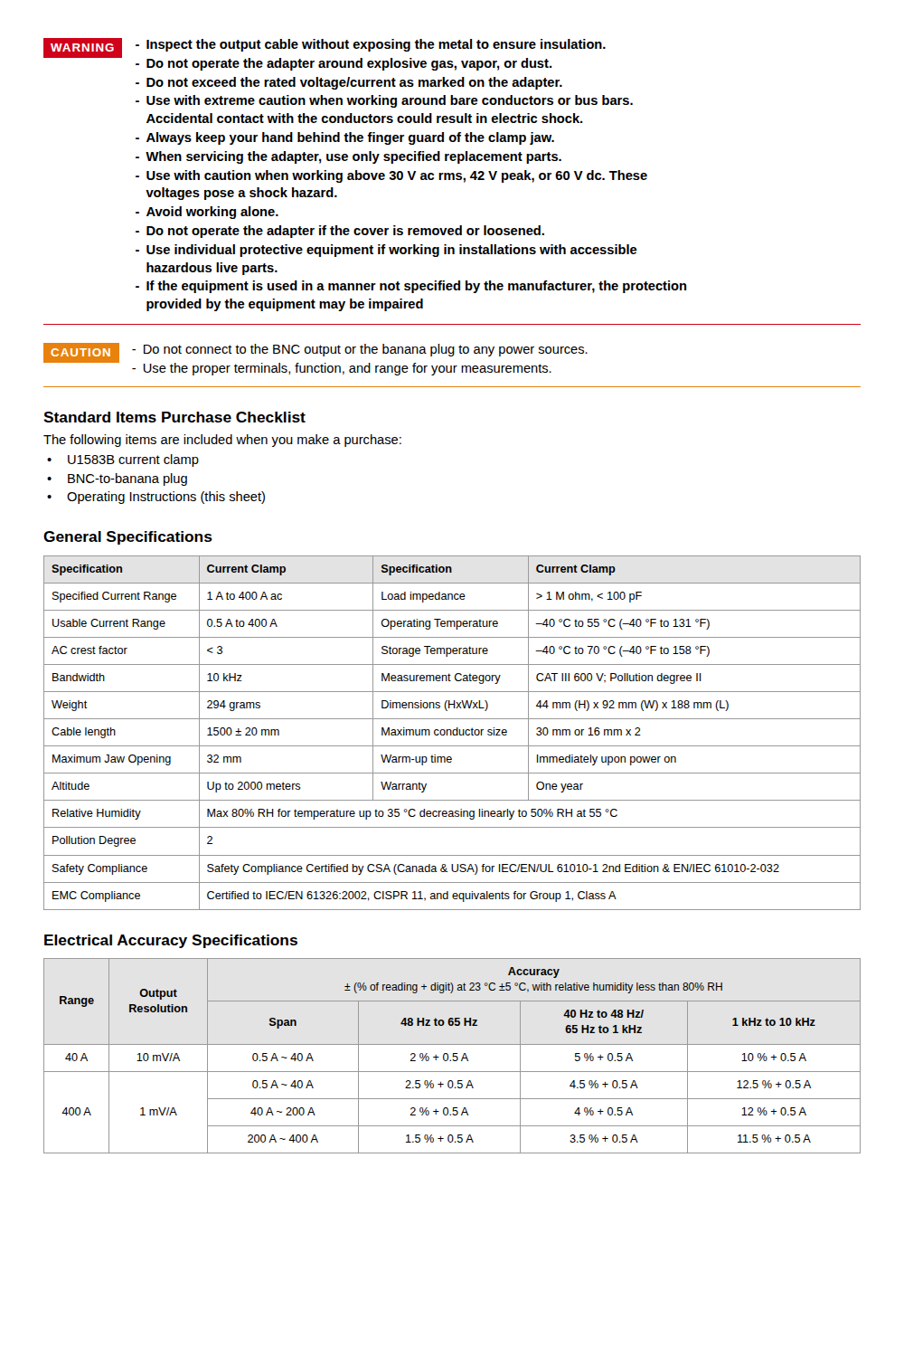WARNING
Inspect the output cable without exposing the metal to ensure insulation.
Do not operate the adapter around explosive gas, vapor, or dust.
Do not exceed the rated voltage/current as marked on the adapter.
Use with extreme caution when working around bare conductors or bus bars. Accidental contact with the conductors could result in electric shock.
Always keep your hand behind the finger guard of the clamp jaw.
When servicing the adapter, use only specified replacement parts.
Use with caution when working above 30 V ac rms, 42 V peak, or 60 V dc. These voltages pose a shock hazard.
Avoid working alone.
Do not operate the adapter if the cover is removed or loosened.
Use individual protective equipment if working in installations with accessible hazardous live parts.
If the equipment is used in a manner not specified by the manufacturer, the protection provided by the equipment may be impaired
CAUTION
Do not connect to the BNC output or the banana plug to any power sources.
Use the proper terminals, function, and range for your measurements.
Standard Items Purchase Checklist
The following items are included when you make a purchase:
U1583B current clamp
BNC-to-banana plug
Operating Instructions (this sheet)
General Specifications
| Specification | Current Clamp | Specification | Current Clamp |
| --- | --- | --- | --- |
| Specified Current Range | 1 A to 400 A ac | Load impedance | > 1 M ohm, < 100 pF |
| Usable Current Range | 0.5 A to 400 A | Operating Temperature | –40 °C to 55 °C (–40 °F to 131 °F) |
| AC crest factor | < 3 | Storage Temperature | –40 °C to 70 °C (–40 °F to 158 °F) |
| Bandwidth | 10 kHz | Measurement Category | CAT III 600 V; Pollution degree II |
| Weight | 294 grams | Dimensions (HxWxL) | 44 mm (H) x 92 mm (W) x 188 mm (L) |
| Cable length | 1500 ± 20 mm | Maximum conductor size | 30 mm or 16 mm x 2 |
| Maximum Jaw Opening | 32 mm | Warm-up time | Immediately upon power on |
| Altitude | Up to 2000 meters | Warranty | One year |
| Relative Humidity | Max 80% RH for temperature up to 35 °C decreasing linearly to 50% RH at 55 °C |
| Pollution Degree | 2 |
| Safety Compliance | Safety Compliance Certified by CSA (Canada & USA) for IEC/EN/UL 61010-1 2nd Edition & EN/IEC 61010-2-032 |
| EMC Compliance | Certified to IEC/EN 61326:2002, CISPR 11, and equivalents for Group 1, Class A |
Electrical Accuracy Specifications
| Range | Output Resolution | Accuracy ± (% of reading + digit) at 23 °C ±5 °C, with relative humidity less than 80% RH |
| --- | --- | --- |
| Span | 48 Hz to 65 Hz | 40 Hz to 48 Hz/ 65 Hz to 1 kHz | 1 kHz to 10 kHz |
| 40 A | 10 mV/A | 0.5 A ~ 40 A | 2 % + 0.5 A | 5 % + 0.5 A | 10 % + 0.5 A |
| 400 A | 1 mV/A | 0.5 A ~ 40 A | 2.5 % + 0.5 A | 4.5 % + 0.5 A | 12.5 % + 0.5 A |
| 40 A ~ 200 A | 2 % + 0.5 A | 4 % + 0.5 A | 12 % + 0.5 A |
| 200 A ~ 400 A | 1.5 % + 0.5 A | 3.5 % + 0.5 A | 11.5 % + 0.5 A |